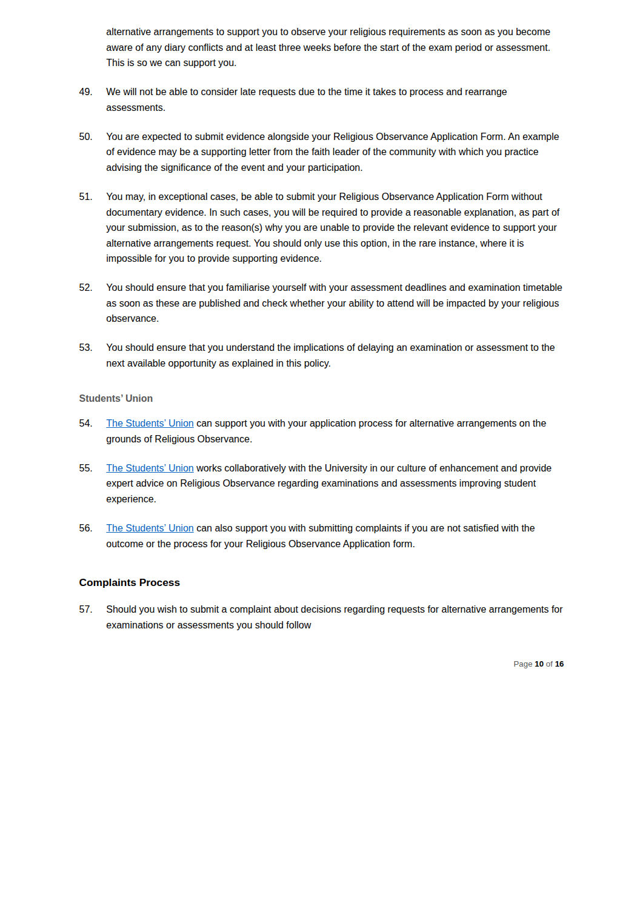alternative arrangements to support you to observe your religious requirements as soon as you become aware of any diary conflicts and at least three weeks before the start of the exam period or assessment. This is so we can support you.
49. We will not be able to consider late requests due to the time it takes to process and rearrange assessments.
50. You are expected to submit evidence alongside your Religious Observance Application Form. An example of evidence may be a supporting letter from the faith leader of the community with which you practice advising the significance of the event and your participation.
51. You may, in exceptional cases, be able to submit your Religious Observance Application Form without documentary evidence. In such cases, you will be required to provide a reasonable explanation, as part of your submission, as to the reason(s) why you are unable to provide the relevant evidence to support your alternative arrangements request. You should only use this option, in the rare instance, where it is impossible for you to provide supporting evidence.
52. You should ensure that you familiarise yourself with your assessment deadlines and examination timetable as soon as these are published and check whether your ability to attend will be impacted by your religious observance.
53. You should ensure that you understand the implications of delaying an examination or assessment to the next available opportunity as explained in this policy.
Students’ Union
54. The Students’ Union can support you with your application process for alternative arrangements on the grounds of Religious Observance.
55. The Students’ Union works collaboratively with the University in our culture of enhancement and provide expert advice on Religious Observance regarding examinations and assessments improving student experience.
56. The Students’ Union can also support you with submitting complaints if you are not satisfied with the outcome or the process for your Religious Observance Application form.
Complaints Process
57. Should you wish to submit a complaint about decisions regarding requests for alternative arrangements for examinations or assessments you should follow
Page 10 of 16